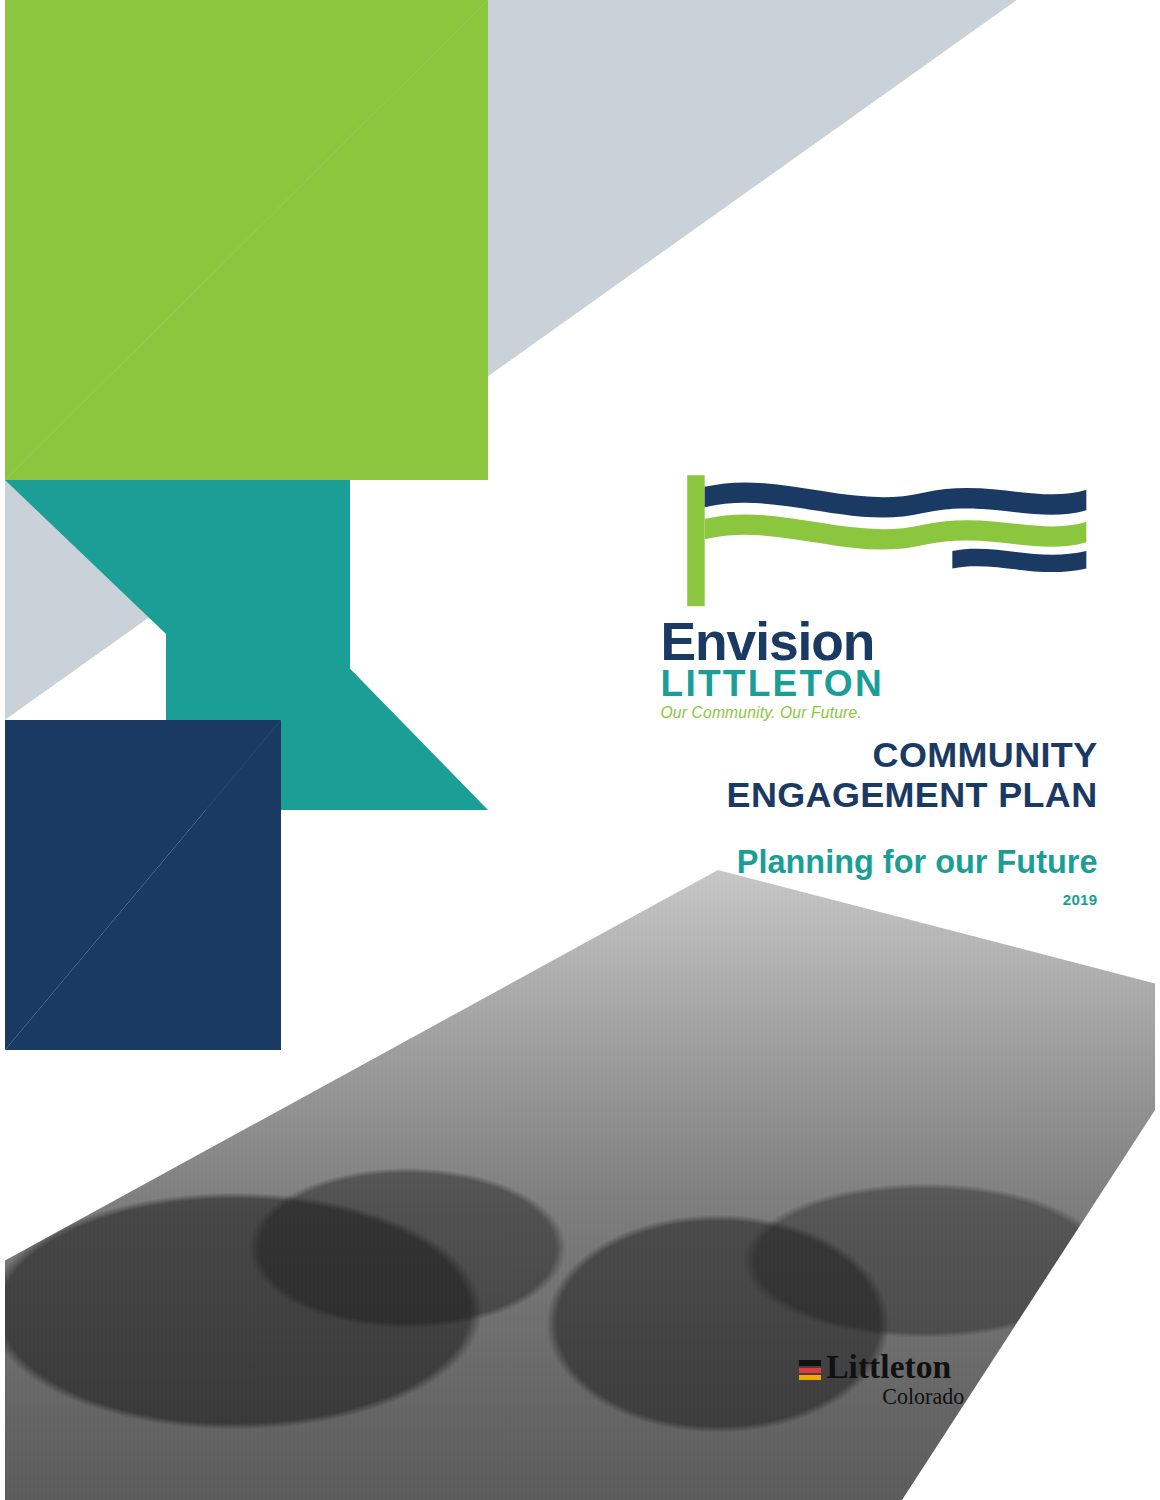Envision
LITTLETON
Our Community. Our Future.
Community
Engagement Plan
Planning for our Future
2019
Littleton
Colorado